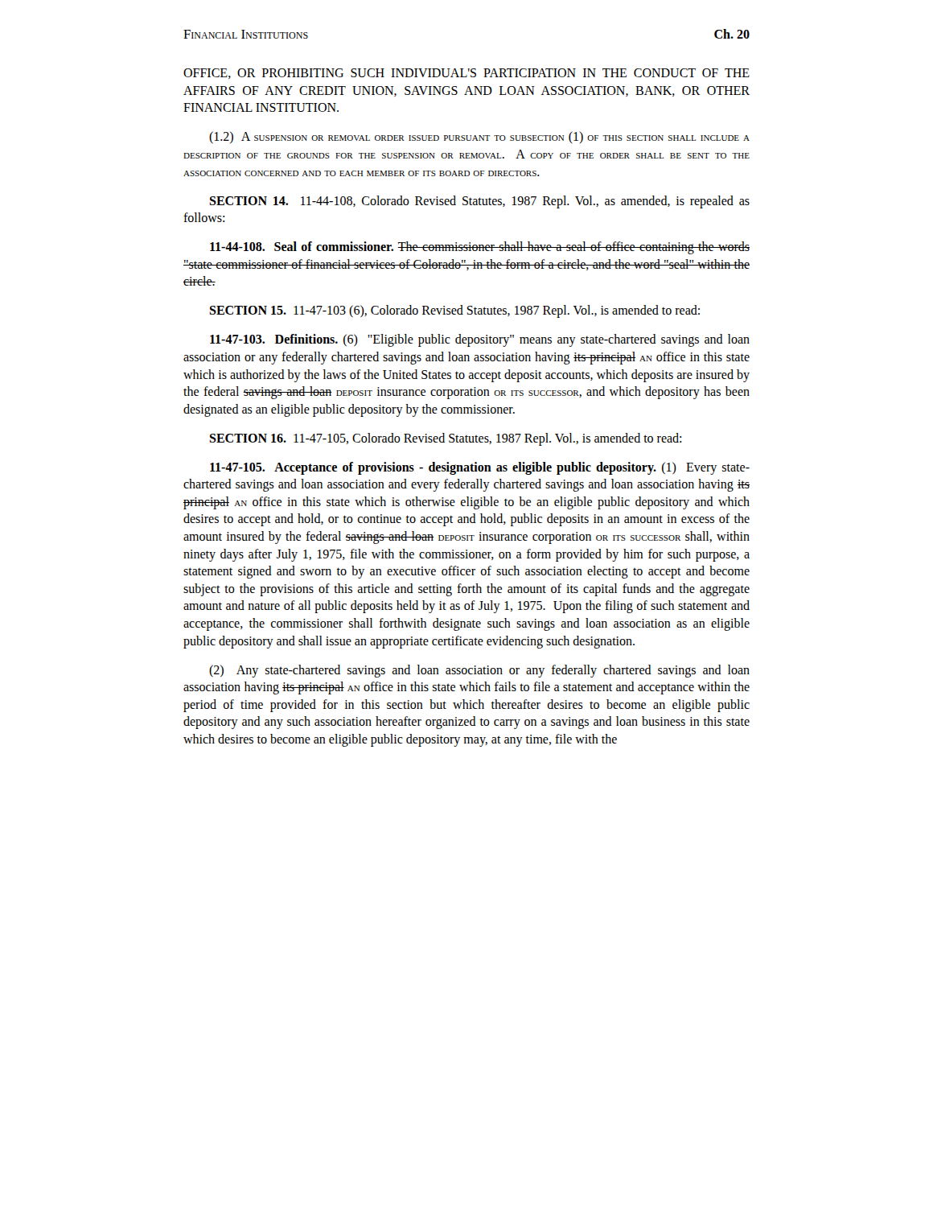Financial Institutions Ch. 20
OFFICE, OR PROHIBITING SUCH INDIVIDUAL'S PARTICIPATION IN THE CONDUCT OF THE AFFAIRS OF ANY CREDIT UNION, SAVINGS AND LOAN ASSOCIATION, BANK, OR OTHER FINANCIAL INSTITUTION.
(1.2) A suspension or removal order issued pursuant to subsection (1) of this section shall include a description of the grounds for the suspension or removal. A copy of the order shall be sent to the association concerned and to each member of its board of directors.
SECTION 14. 11-44-108, Colorado Revised Statutes, 1987 Repl. Vol., as amended, is repealed as follows:
11-44-108. Seal of commissioner. The commissioner shall have a seal of office containing the words "state commissioner of financial services of Colorado", in the form of a circle, and the word "seal" within the circle.
SECTION 15. 11-47-103 (6), Colorado Revised Statutes, 1987 Repl. Vol., is amended to read:
11-47-103. Definitions. (6) "Eligible public depository" means any state-chartered savings and loan association or any federally chartered savings and loan association having its principal an office in this state which is authorized by the laws of the United States to accept deposit accounts, which deposits are insured by the federal savings and loan deposit insurance corporation or its successor, and which depository has been designated as an eligible public depository by the commissioner.
SECTION 16. 11-47-105, Colorado Revised Statutes, 1987 Repl. Vol., is amended to read:
11-47-105. Acceptance of provisions - designation as eligible public depository. (1) Every state-chartered savings and loan association and every federally chartered savings and loan association having its principal an office in this state which is otherwise eligible to be an eligible public depository and which desires to accept and hold, or to continue to accept and hold, public deposits in an amount in excess of the amount insured by the federal savings and loan deposit insurance corporation or its successor shall, within ninety days after July 1, 1975, file with the commissioner, on a form provided by him for such purpose, a statement signed and sworn to by an executive officer of such association electing to accept and become subject to the provisions of this article and setting forth the amount of its capital funds and the aggregate amount and nature of all public deposits held by it as of July 1, 1975. Upon the filing of such statement and acceptance, the commissioner shall forthwith designate such savings and loan association as an eligible public depository and shall issue an appropriate certificate evidencing such designation.
(2) Any state-chartered savings and loan association or any federally chartered savings and loan association having its principal an office in this state which fails to file a statement and acceptance within the period of time provided for in this section but which thereafter desires to become an eligible public depository and any such association hereafter organized to carry on a savings and loan business in this state which desires to become an eligible public depository may, at any time, file with the